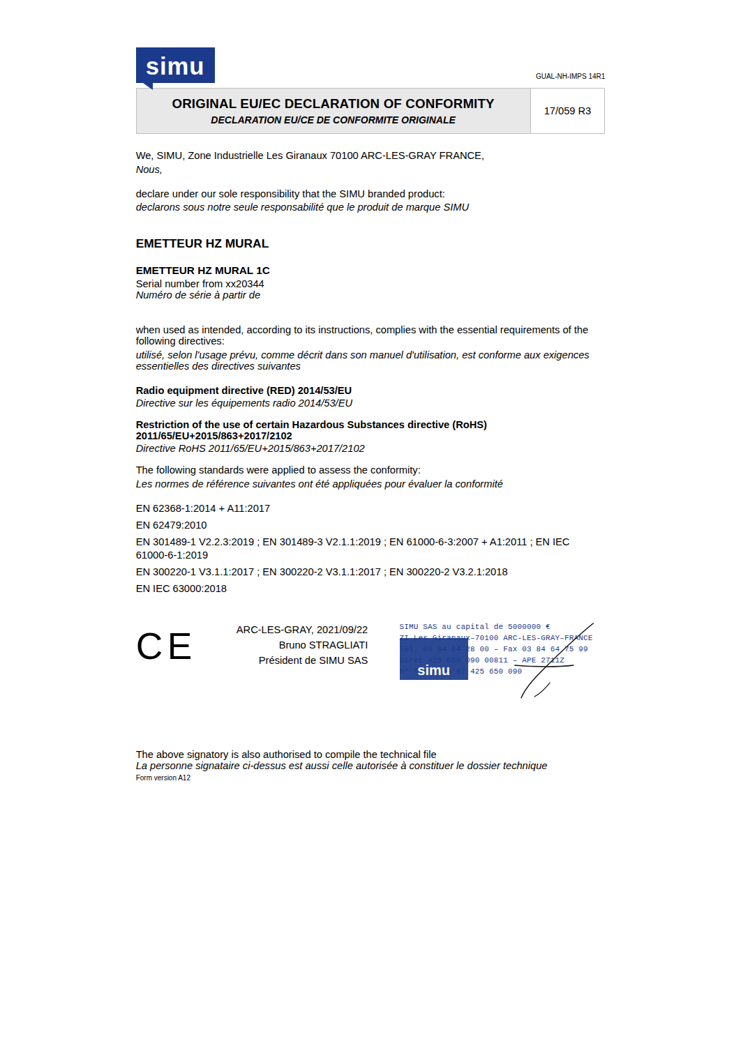simu
GUAL-NH-IMPS 14R1
ORIGINAL EU/EC DECLARATION OF CONFORMITY
DECLARATION EU/CE DE CONFORMITE ORIGINALE
17/059 R3
We, SIMU, Zone Industrielle Les Giranaux 70100 ARC-LES-GRAY FRANCE,
Nous,
declare under our sole responsibility that the SIMU branded product:
declarons sous notre seule responsabilité que le produit de marque SIMU
EMETTEUR HZ MURAL
EMETTEUR HZ MURAL 1C
Serial number from xx20344
Numéro de série à partir de
when used as intended, according to its instructions, complies with the essential requirements of the following directives:
utilisé, selon l'usage prévu, comme décrit dans son manuel d'utilisation, est conforme aux exigences essentielles des directives suivantes
Radio equipment directive (RED) 2014/53/EU
Directive sur les équipements radio 2014/53/EU
Restriction of the use of certain Hazardous Substances directive (RoHS) 2011/65/EU+2015/863+2017/2102
Directive RoHS 2011/65/EU+2015/863+2017/2102
The following standards were applied to assess the conformity:
Les normes de référence suivantes ont été appliquées pour évaluer la conformité
EN 62368‑1:2014 + A11:2017
EN 62479:2010
EN 301489‑1 V2.2.3:2019 ; EN 301489‑3 V2.1.1:2019 ; EN 61000‑6‑3:2007 + A1:2011 ; EN IEC 61000‑6‑1:2019
EN 300220‑1 V3.1.1:2017 ; EN 300220‑2 V3.1.1:2017 ; EN 300220‑2 V3.2.1:2018
EN IEC 63000:2018
C E
ARC-LES-GRAY, 2021/09/22
Bruno STRAGLIATI
Président de SIMU SAS
simu
SIMU SAS au capital de 5000000 €
ZI Les Giranaux–70100 ARC-LES-GRAY–FRANCE
Tél. 03 84 64 28 00 – Fax 03 84 64 75 99
Siret 425 650 090 00811 – APE 2711Z
N° TVA : FR 87 425 650 090
The above signatory is also authorised to compile the technical file
La personne signataire ci-dessus est aussi celle autorisée à constituer le dossier technique
Form version A12